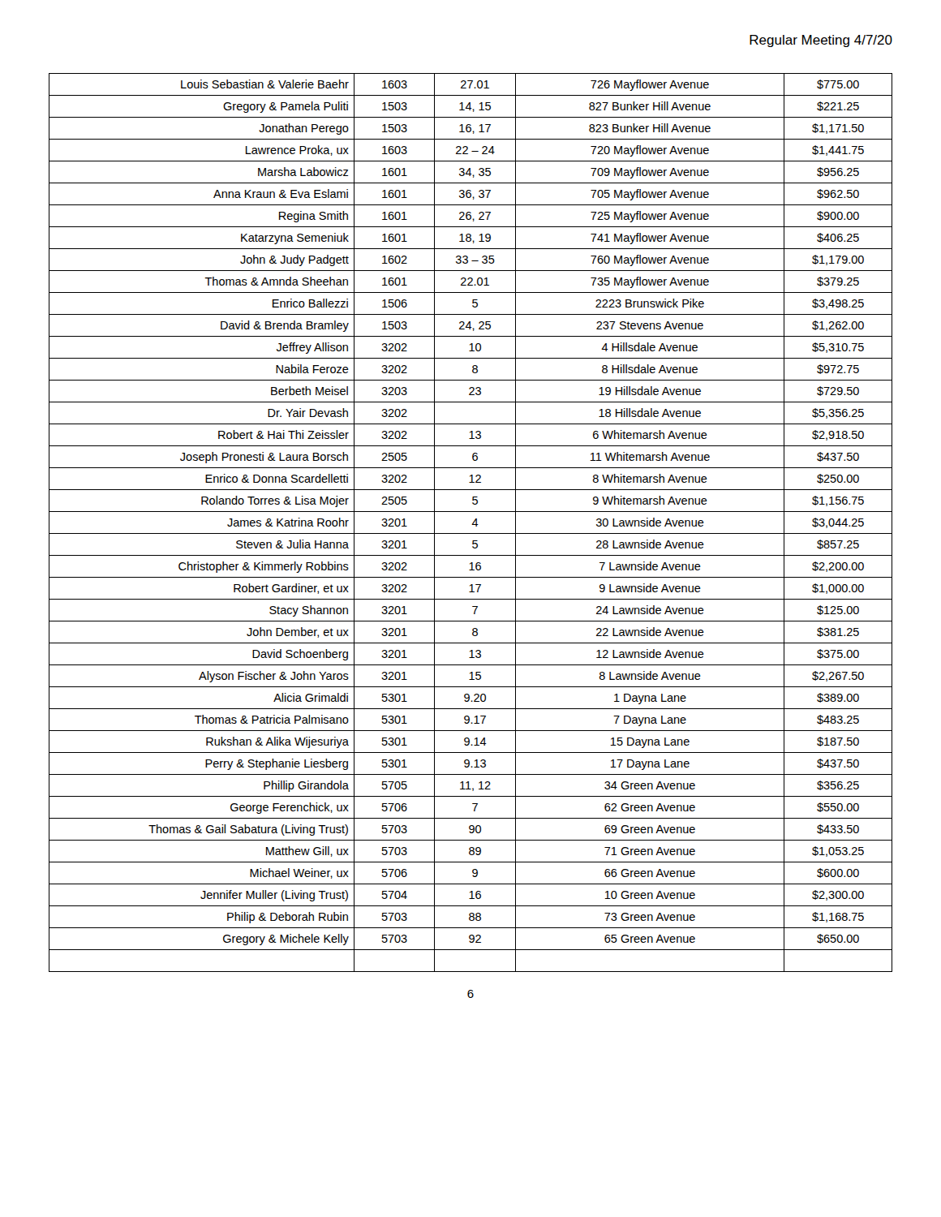Regular Meeting 4/7/20
| Louis Sebastian & Valerie Baehr | 1603 | 27.01 | 726 Mayflower Avenue | $775.00 |
| Gregory & Pamela Puliti | 1503 | 14, 15 | 827 Bunker Hill Avenue | $221.25 |
| Jonathan Perego | 1503 | 16, 17 | 823 Bunker Hill Avenue | $1,171.50 |
| Lawrence Proka, ux | 1603 | 22 – 24 | 720 Mayflower Avenue | $1,441.75 |
| Marsha Labowicz | 1601 | 34, 35 | 709 Mayflower Avenue | $956.25 |
| Anna Kraun & Eva Eslami | 1601 | 36, 37 | 705 Mayflower Avenue | $962.50 |
| Regina Smith | 1601 | 26, 27 | 725 Mayflower Avenue | $900.00 |
| Katarzyna Semeniuk | 1601 | 18, 19 | 741 Mayflower Avenue | $406.25 |
| John & Judy Padgett | 1602 | 33 – 35 | 760 Mayflower Avenue | $1,179.00 |
| Thomas & Amnda Sheehan | 1601 | 22.01 | 735 Mayflower Avenue | $379.25 |
| Enrico Ballezzi | 1506 | 5 | 2223 Brunswick Pike | $3,498.25 |
| David & Brenda Bramley | 1503 | 24, 25 | 237 Stevens Avenue | $1,262.00 |
| Jeffrey Allison | 3202 | 10 | 4 Hillsdale Avenue | $5,310.75 |
| Nabila Feroze | 3202 | 8 | 8 Hillsdale Avenue | $972.75 |
| Berbeth Meisel | 3203 | 23 | 19 Hillsdale Avenue | $729.50 |
| Dr. Yair Devash | 3202 | | 18 Hillsdale Avenue | $5,356.25 |
| Robert & Hai Thi Zeissler | 3202 | 13 | 6 Whitemarsh Avenue | $2,918.50 |
| Joseph Pronesti & Laura Borsch | 2505 | 6 | 11 Whitemarsh Avenue | $437.50 |
| Enrico & Donna Scardelletti | 3202 | 12 | 8 Whitemarsh Avenue | $250.00 |
| Rolando Torres & Lisa Mojer | 2505 | 5 | 9 Whitemarsh Avenue | $1,156.75 |
| James & Katrina Roohr | 3201 | 4 | 30 Lawnside Avenue | $3,044.25 |
| Steven & Julia Hanna | 3201 | 5 | 28 Lawnside Avenue | $857.25 |
| Christopher & Kimmerly Robbins | 3202 | 16 | 7 Lawnside Avenue | $2,200.00 |
| Robert Gardiner, et ux | 3202 | 17 | 9 Lawnside Avenue | $1,000.00 |
| Stacy Shannon | 3201 | 7 | 24 Lawnside Avenue | $125.00 |
| John Dember, et ux | 3201 | 8 | 22 Lawnside Avenue | $381.25 |
| David Schoenberg | 3201 | 13 | 12 Lawnside Avenue | $375.00 |
| Alyson Fischer & John Yaros | 3201 | 15 | 8 Lawnside Avenue | $2,267.50 |
| Alicia Grimaldi | 5301 | 9.20 | 1 Dayna Lane | $389.00 |
| Thomas & Patricia Palmisano | 5301 | 9.17 | 7 Dayna Lane | $483.25 |
| Rukshan & Alika Wijesuriya | 5301 | 9.14 | 15 Dayna Lane | $187.50 |
| Perry & Stephanie Liesberg | 5301 | 9.13 | 17 Dayna Lane | $437.50 |
| Phillip Girandola | 5705 | 11, 12 | 34 Green Avenue | $356.25 |
| George Ferenchick, ux | 5706 | 7 | 62 Green Avenue | $550.00 |
| Thomas & Gail Sabatura (Living Trust) | 5703 | 90 | 69 Green Avenue | $433.50 |
| Matthew Gill, ux | 5703 | 89 | 71 Green Avenue | $1,053.25 |
| Michael Weiner, ux | 5706 | 9 | 66 Green Avenue | $600.00 |
| Jennifer Muller (Living Trust) | 5704 | 16 | 10 Green Avenue | $2,300.00 |
| Philip & Deborah Rubin | 5703 | 88 | 73 Green Avenue | $1,168.75 |
| Gregory & Michele Kelly | 5703 | 92 | 65 Green Avenue | $650.00 |
6